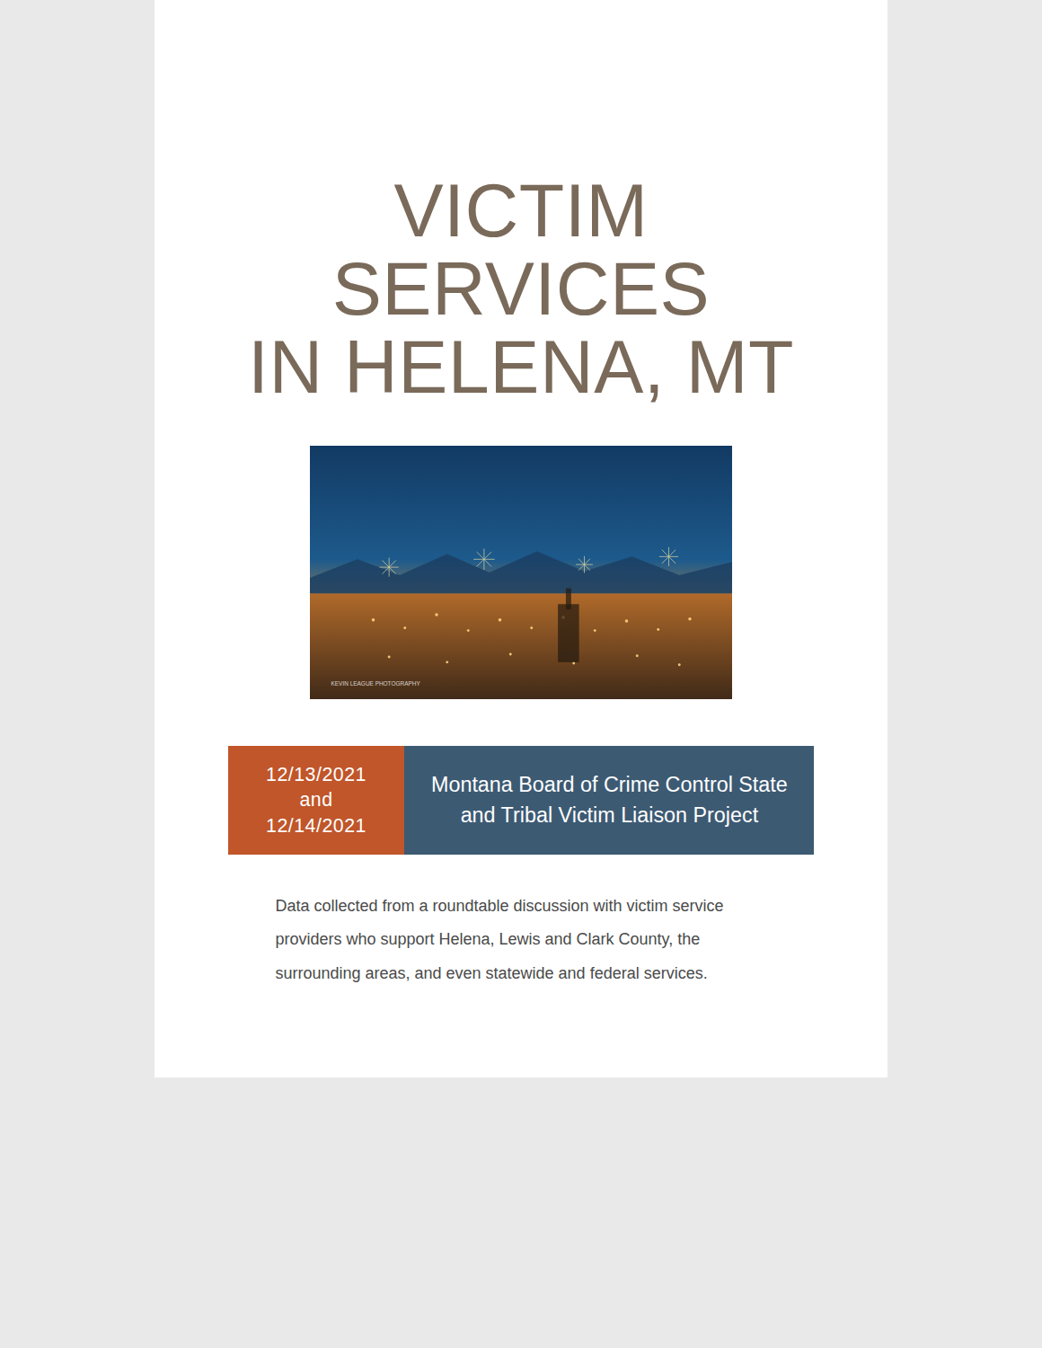VICTIM SERVICES
IN HELENA, MT
12/13/2021
and
12/14/2021
Montana Board of Crime Control State and Tribal Victim Liaison Project
Data collected from a roundtable discussion with victim service providers who support Helena, Lewis and Clark County, the surrounding areas, and even statewide and federal services.